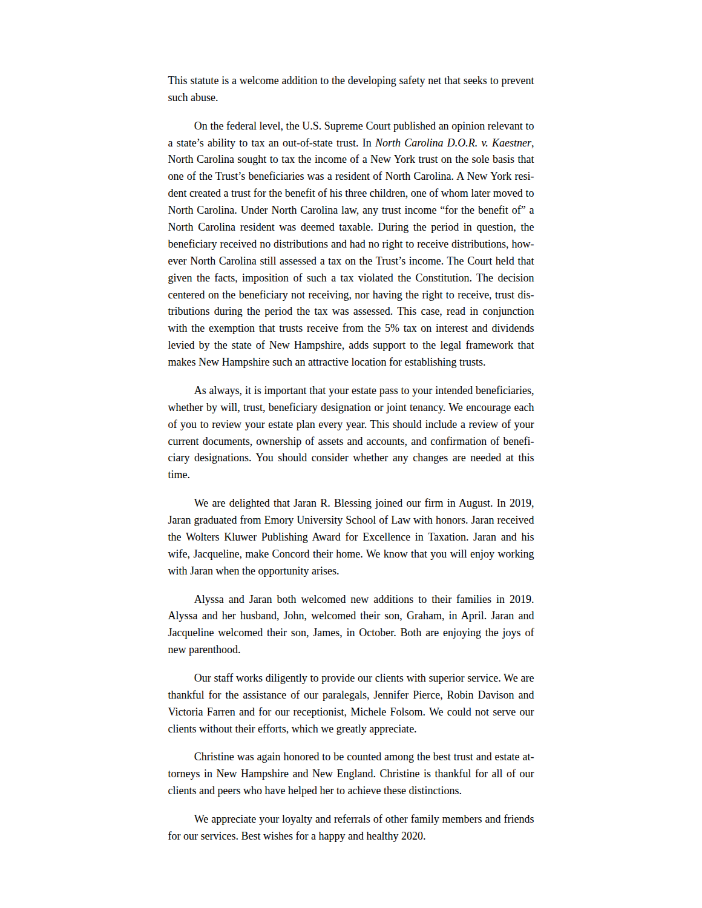This statute is a welcome addition to the developing safety net that seeks to prevent such abuse.
On the federal level, the U.S. Supreme Court published an opinion relevant to a state’s ability to tax an out‑of‑state trust. In North Carolina D.O.R. v. Kaestner, North Carolina sought to tax the income of a New York trust on the sole basis that one of the Trust’s beneficiaries was a resident of North Carolina. A New York resident created a trust for the benefit of his three children, one of whom later moved to North Carolina. Under North Carolina law, any trust income “for the benefit of” a North Carolina resident was deemed taxable. During the period in question, the beneficiary received no distributions and had no right to receive distributions, however North Carolina still assessed a tax on the Trust’s income. The Court held that given the facts, imposition of such a tax violated the Constitution. The decision centered on the beneficiary not receiving, nor having the right to receive, trust distributions during the period the tax was assessed. This case, read in conjunction with the exemption that trusts receive from the 5% tax on interest and dividends levied by the state of New Hampshire, adds support to the legal framework that makes New Hampshire such an attractive location for establishing trusts.
As always, it is important that your estate pass to your intended beneficiaries, whether by will, trust, beneficiary designation or joint tenancy. We encourage each of you to review your estate plan every year. This should include a review of your current documents, ownership of assets and accounts, and confirmation of beneficiary designations. You should consider whether any changes are needed at this time.
We are delighted that Jaran R. Blessing joined our firm in August. In 2019, Jaran graduated from Emory University School of Law with honors. Jaran received the Wolters Kluwer Publishing Award for Excellence in Taxation. Jaran and his wife, Jacqueline, make Concord their home. We know that you will enjoy working with Jaran when the opportunity arises.
Alyssa and Jaran both welcomed new additions to their families in 2019. Alyssa and her husband, John, welcomed their son, Graham, in April. Jaran and Jacqueline welcomed their son, James, in October. Both are enjoying the joys of new parenthood.
Our staff works diligently to provide our clients with superior service. We are thankful for the assistance of our paralegals, Jennifer Pierce, Robin Davison and Victoria Farren and for our receptionist, Michele Folsom. We could not serve our clients without their efforts, which we greatly appreciate.
Christine was again honored to be counted among the best trust and estate attorneys in New Hampshire and New England. Christine is thankful for all of our clients and peers who have helped her to achieve these distinctions.
We appreciate your loyalty and referrals of other family members and friends for our services. Best wishes for a happy and healthy 2020.